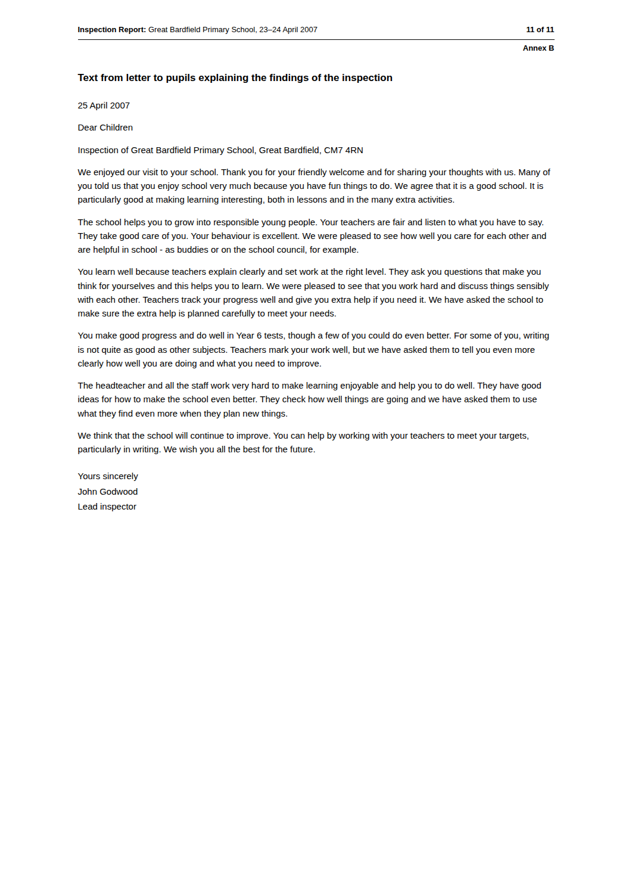Inspection Report: Great Bardfield Primary School, 23–24 April 2007
11 of 11
Annex B
Text from letter to pupils explaining the findings of the inspection
25 April 2007
Dear Children
Inspection of Great Bardfield Primary School, Great Bardfield, CM7 4RN
We enjoyed our visit to your school. Thank you for your friendly welcome and for sharing your thoughts with us. Many of you told us that you enjoy school very much because you have fun things to do. We agree that it is a good school. It is particularly good at making learning interesting, both in lessons and in the many extra activities.
The school helps you to grow into responsible young people. Your teachers are fair and listen to what you have to say. They take good care of you. Your behaviour is excellent. We were pleased to see how well you care for each other and are helpful in school - as buddies or on the school council, for example.
You learn well because teachers explain clearly and set work at the right level. They ask you questions that make you think for yourselves and this helps you to learn. We were pleased to see that you work hard and discuss things sensibly with each other. Teachers track your progress well and give you extra help if you need it. We have asked the school to make sure the extra help is planned carefully to meet your needs.
You make good progress and do well in Year 6 tests, though a few of you could do even better. For some of you, writing is not quite as good as other subjects. Teachers mark your work well, but we have asked them to tell you even more clearly how well you are doing and what you need to improve.
The headteacher and all the staff work very hard to make learning enjoyable and help you to do well. They have good ideas for how to make the school even better. They check how well things are going and we have asked them to use what they find even more when they plan new things.
We think that the school will continue to improve. You can help by working with your teachers to meet your targets, particularly in writing. We wish you all the best for the future.
Yours sincerely
John Godwood
Lead inspector